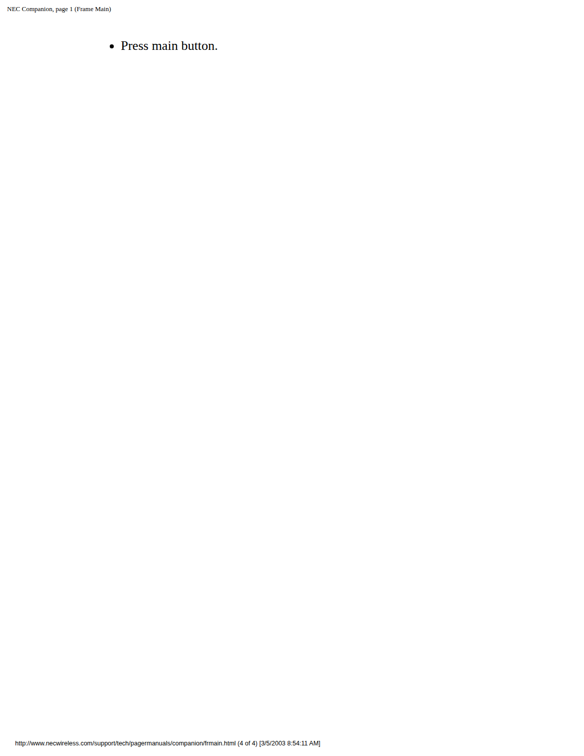NEC Companion, page 1 (Frame Main)
Press main button.
http://www.necwireless.com/support/tech/pagermanuals/companion/frmain.html (4 of 4) [3/5/2003 8:54:11 AM]